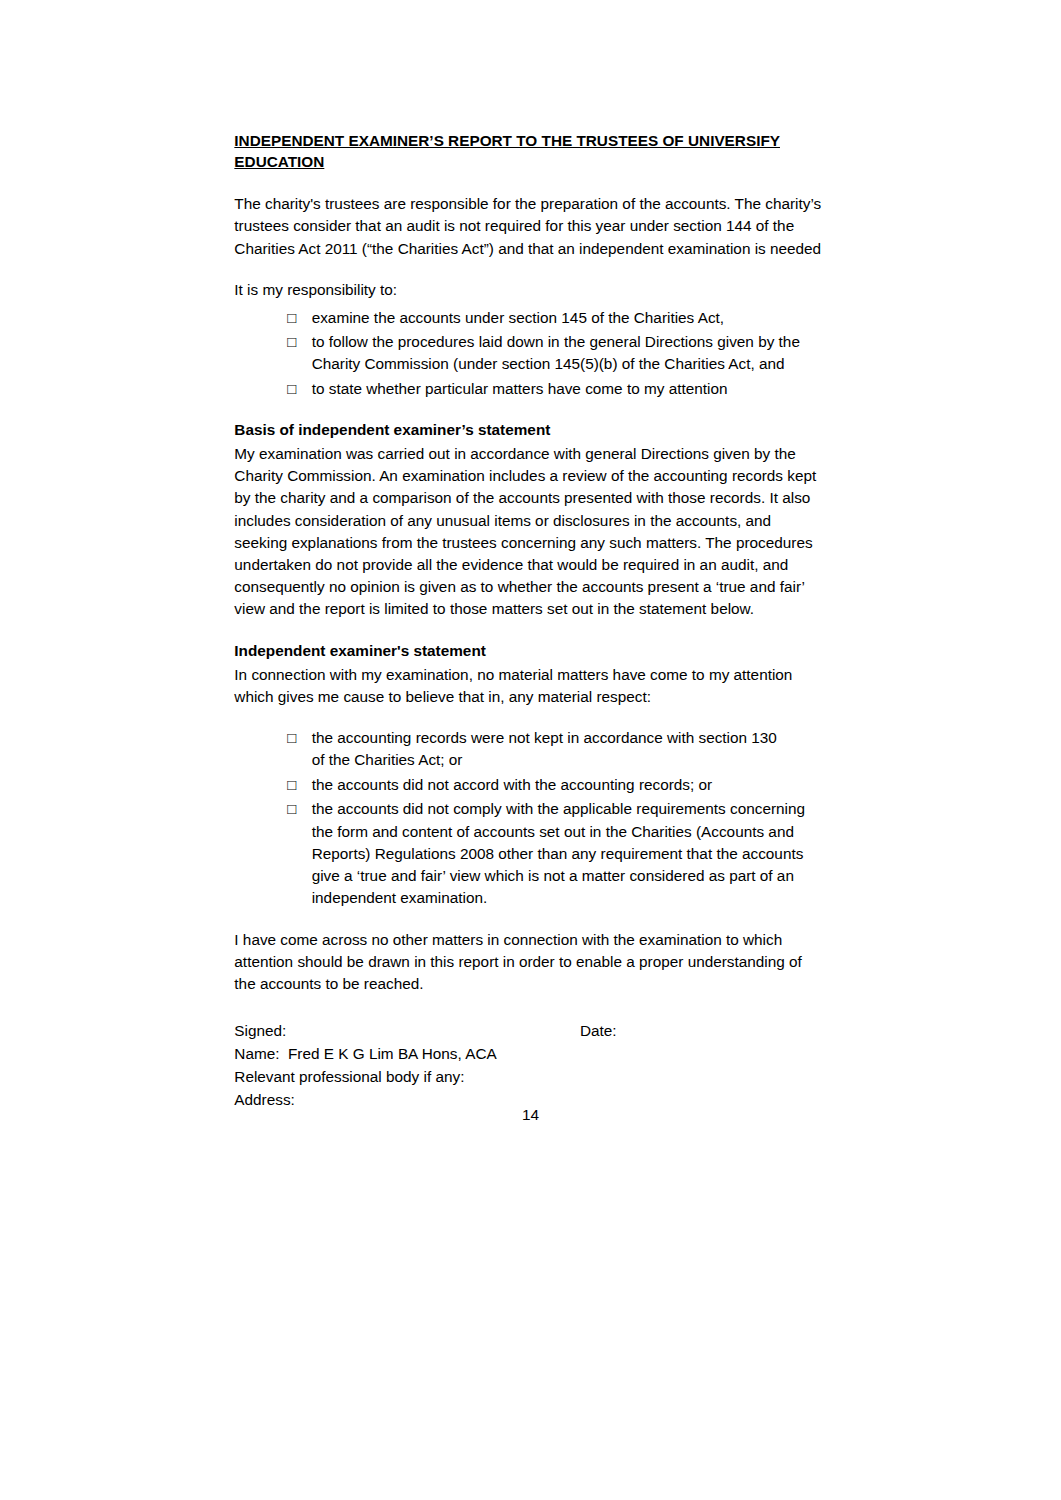INDEPENDENT EXAMINER’S REPORT TO THE TRUSTEES OF UNIVERSIFY EDUCATION
The charity's trustees are responsible for the preparation of the accounts. The charity’s trustees consider that an audit is not required for this year under section 144 of the Charities Act 2011 (“the Charities Act”) and that an independent examination is needed
It is my responsibility to:
examine the accounts under section 145 of the Charities Act,
to follow the procedures laid down in the general Directions given by the Charity Commission (under section 145(5)(b) of the Charities Act, and
to state whether particular matters have come to my attention
Basis of independent examiner’s statement
My examination was carried out in accordance with general Directions given by the Charity Commission. An examination includes a review of the accounting records kept by the charity and a comparison of the accounts presented with those records. It also includes consideration of any unusual items or disclosures in the accounts, and seeking explanations from the trustees concerning any such matters. The procedures undertaken do not provide all the evidence that would be required in an audit, and consequently no opinion is given as to whether the accounts present a ‘true and fair’ view and the report is limited to those matters set out in the statement below.
Independent examiner's statement
In connection with my examination, no material matters have come to my attention which gives me cause to believe that in, any material respect:
the accounting records were not kept in accordance with section 130
of the Charities Act; or
the accounts did not accord with the accounting records; or
the accounts did not comply with the applicable requirements concerning the form and content of accounts set out in the Charities (Accounts and Reports) Regulations 2008 other than any requirement that the accounts give a ‘true and fair’ view which is not a matter considered as part of an independent examination.
I have come across no other matters in connection with the examination to which attention should be drawn in this report in order to enable a proper understanding of the accounts to be reached.
Signed: Date:
Name: Fred E K G Lim BA Hons, ACA
Relevant professional body if any:
Address:
14